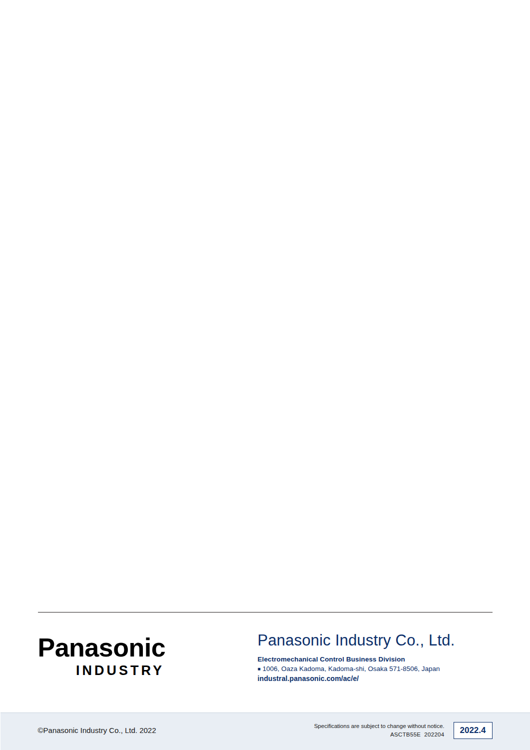Panasonic
INDUSTRY
Panasonic Industry Co., Ltd.
Electromechanical Control Business Division
■1006, Oaza Kadoma, Kadoma-shi, Osaka 571-8506, Japan
industral.panasonic.com/ac/e/
©Panasonic Industry Co., Ltd. 2022
Specifications are subject to change without notice.
ASCTB55E 202204
2022.4